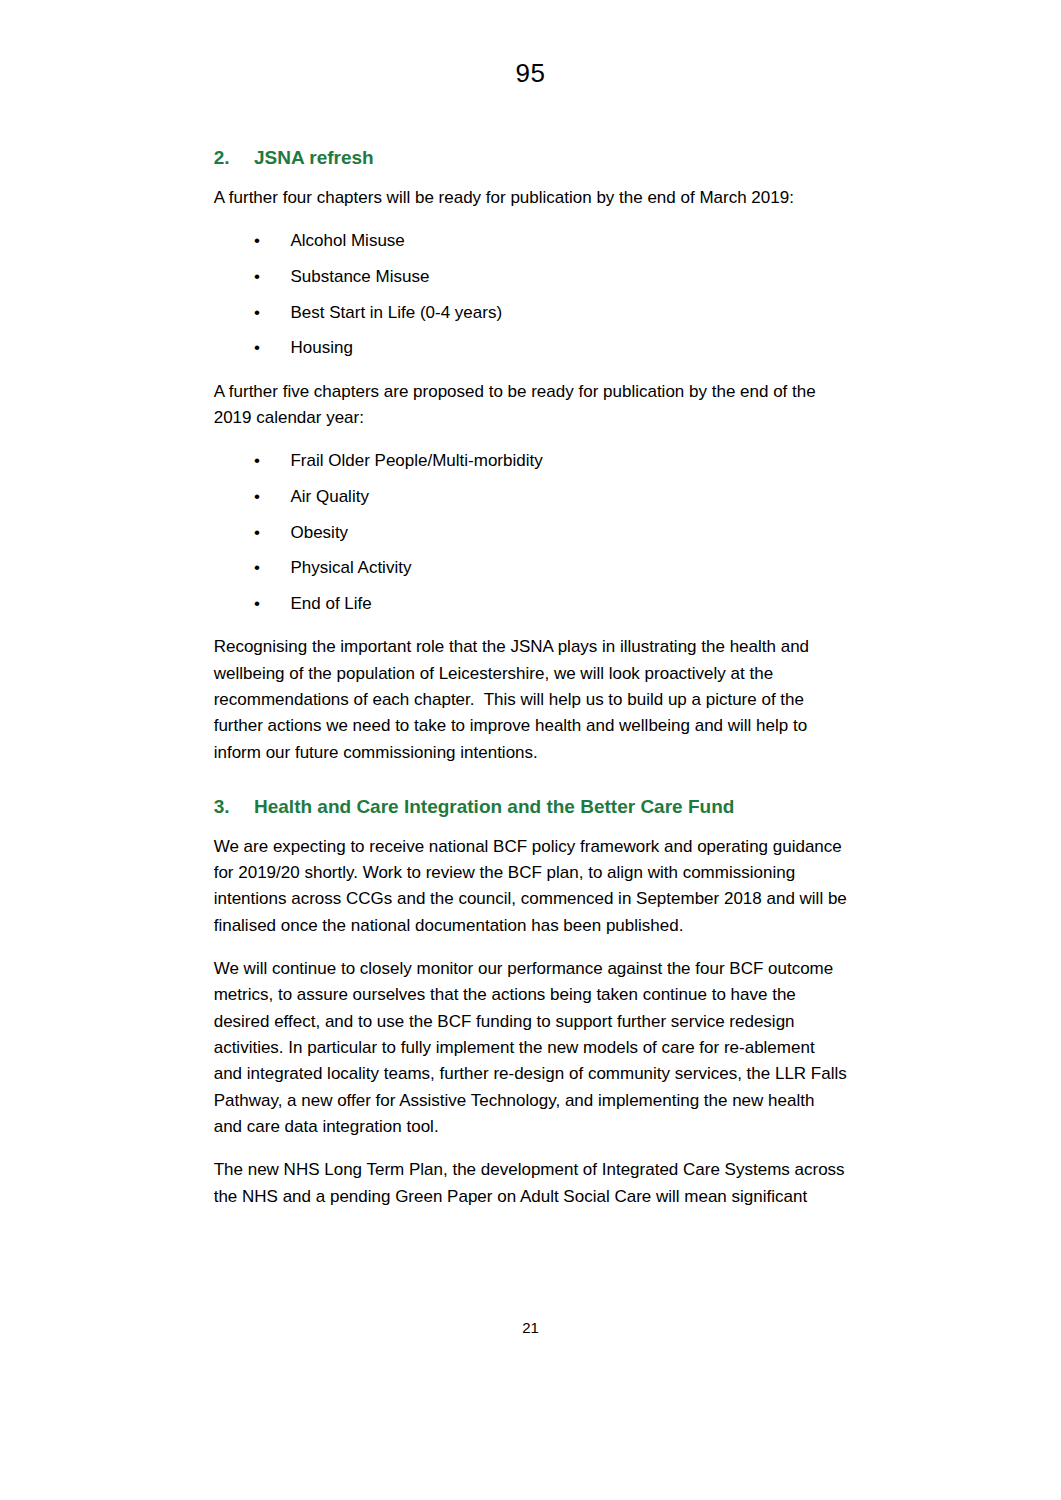95
2. JSNA refresh
A further four chapters will be ready for publication by the end of March 2019:
Alcohol Misuse
Substance Misuse
Best Start in Life (0-4 years)
Housing
A further five chapters are proposed to be ready for publication by the end of the 2019 calendar year:
Frail Older People/Multi-morbidity
Air Quality
Obesity
Physical Activity
End of Life
Recognising the important role that the JSNA plays in illustrating the health and wellbeing of the population of Leicestershire, we will look proactively at the recommendations of each chapter. This will help us to build up a picture of the further actions we need to take to improve health and wellbeing and will help to inform our future commissioning intentions.
3. Health and Care Integration and the Better Care Fund
We are expecting to receive national BCF policy framework and operating guidance for 2019/20 shortly. Work to review the BCF plan, to align with commissioning intentions across CCGs and the council, commenced in September 2018 and will be finalised once the national documentation has been published.
We will continue to closely monitor our performance against the four BCF outcome metrics, to assure ourselves that the actions being taken continue to have the desired effect, and to use the BCF funding to support further service redesign activities. In particular to fully implement the new models of care for re-ablement and integrated locality teams, further re-design of community services, the LLR Falls Pathway, a new offer for Assistive Technology, and implementing the new health and care data integration tool.
The new NHS Long Term Plan, the development of Integrated Care Systems across the NHS and a pending Green Paper on Adult Social Care will mean significant
21